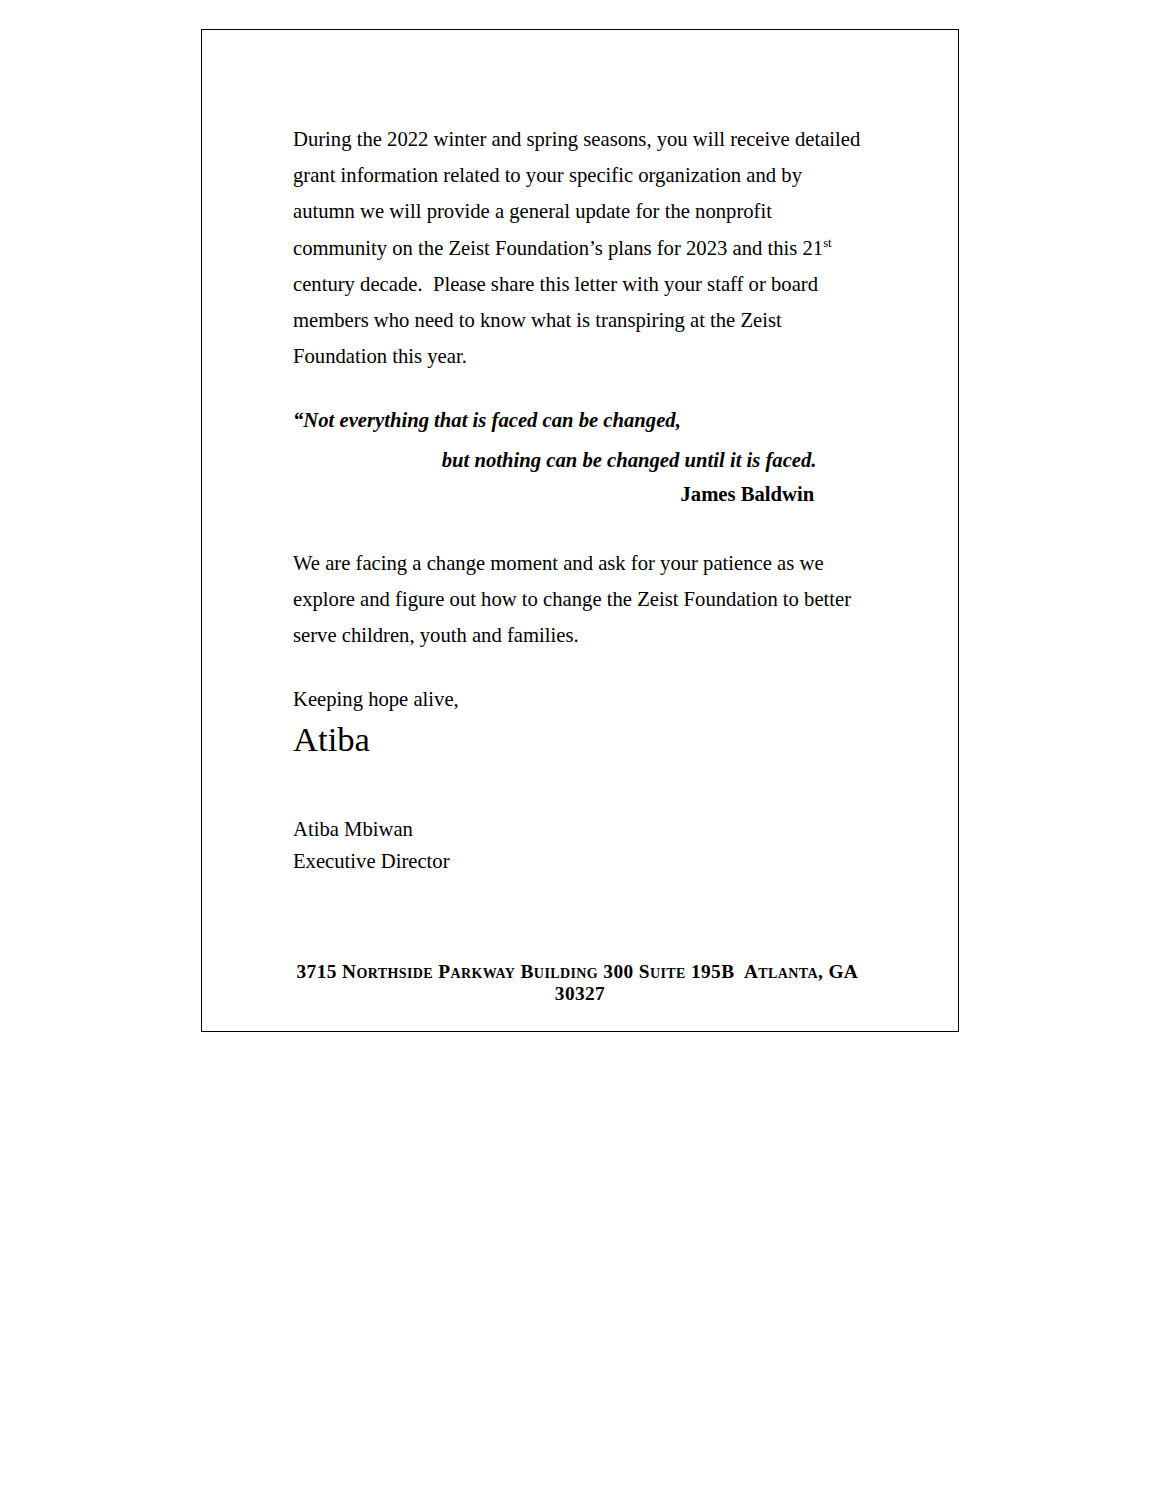During the 2022 winter and spring seasons, you will receive detailed grant information related to your specific organization and by autumn we will provide a general update for the nonprofit community on the Zeist Foundation’s plans for 2023 and this 21st century decade. Please share this letter with your staff or board members who need to know what is transpiring at the Zeist Foundation this year.
“Not everything that is faced can be changed,
but nothing can be changed until it is faced.
James Baldwin
We are facing a change moment and ask for your patience as we explore and figure out how to change the Zeist Foundation to better serve children, youth and families.
Keeping hope alive,
Atiba
Atiba Mbiwan
Executive Director
3715 Northside Parkway Building 300 Suite 195B Atlanta, GA 30327